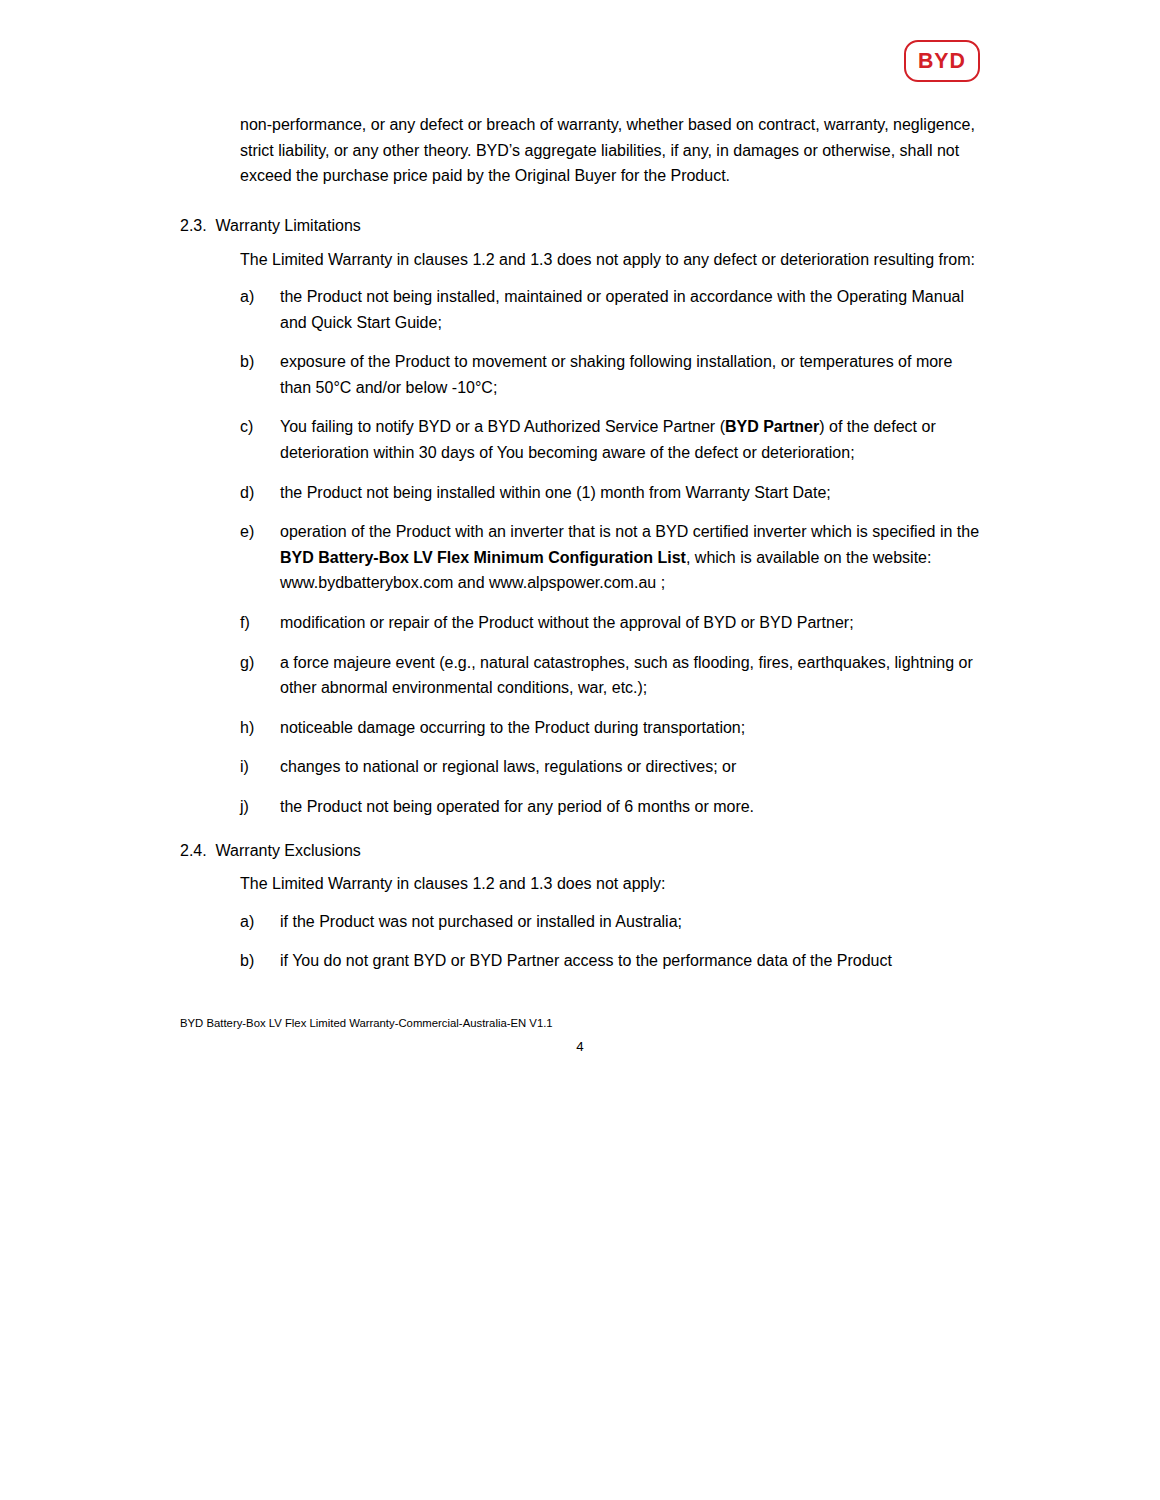BYD
non-performance, or any defect or breach of warranty, whether based on contract, warranty, negligence, strict liability, or any other theory. BYD’s aggregate liabilities, if any, in damages or otherwise, shall not exceed the purchase price paid by the Original Buyer for the Product.
2.3. Warranty Limitations
The Limited Warranty in clauses 1.2 and 1.3 does not apply to any defect or deterioration resulting from:
a) the Product not being installed, maintained or operated in accordance with the Operating Manual and Quick Start Guide;
b) exposure of the Product to movement or shaking following installation, or temperatures of more than 50°C and/or below -10°C;
c) You failing to notify BYD or a BYD Authorized Service Partner (BYD Partner) of the defect or deterioration within 30 days of You becoming aware of the defect or deterioration;
d) the Product not being installed within one (1) month from Warranty Start Date;
e) operation of the Product with an inverter that is not a BYD certified inverter which is specified in the BYD Battery-Box LV Flex Minimum Configuration List, which is available on the website: www.bydbatterybox.com and www.alpspower.com.au ;
f) modification or repair of the Product without the approval of BYD or BYD Partner;
g) a force majeure event (e.g., natural catastrophes, such as flooding, fires, earthquakes, lightning or other abnormal environmental conditions, war, etc.);
h) noticeable damage occurring to the Product during transportation;
i) changes to national or regional laws, regulations or directives; or
j) the Product not being operated for any period of 6 months or more.
2.4. Warranty Exclusions
The Limited Warranty in clauses 1.2 and 1.3 does not apply:
a) if the Product was not purchased or installed in Australia;
b) if You do not grant BYD or BYD Partner access to the performance data of the Product
BYD Battery-Box LV Flex Limited Warranty-Commercial-Australia-EN V1.1
4